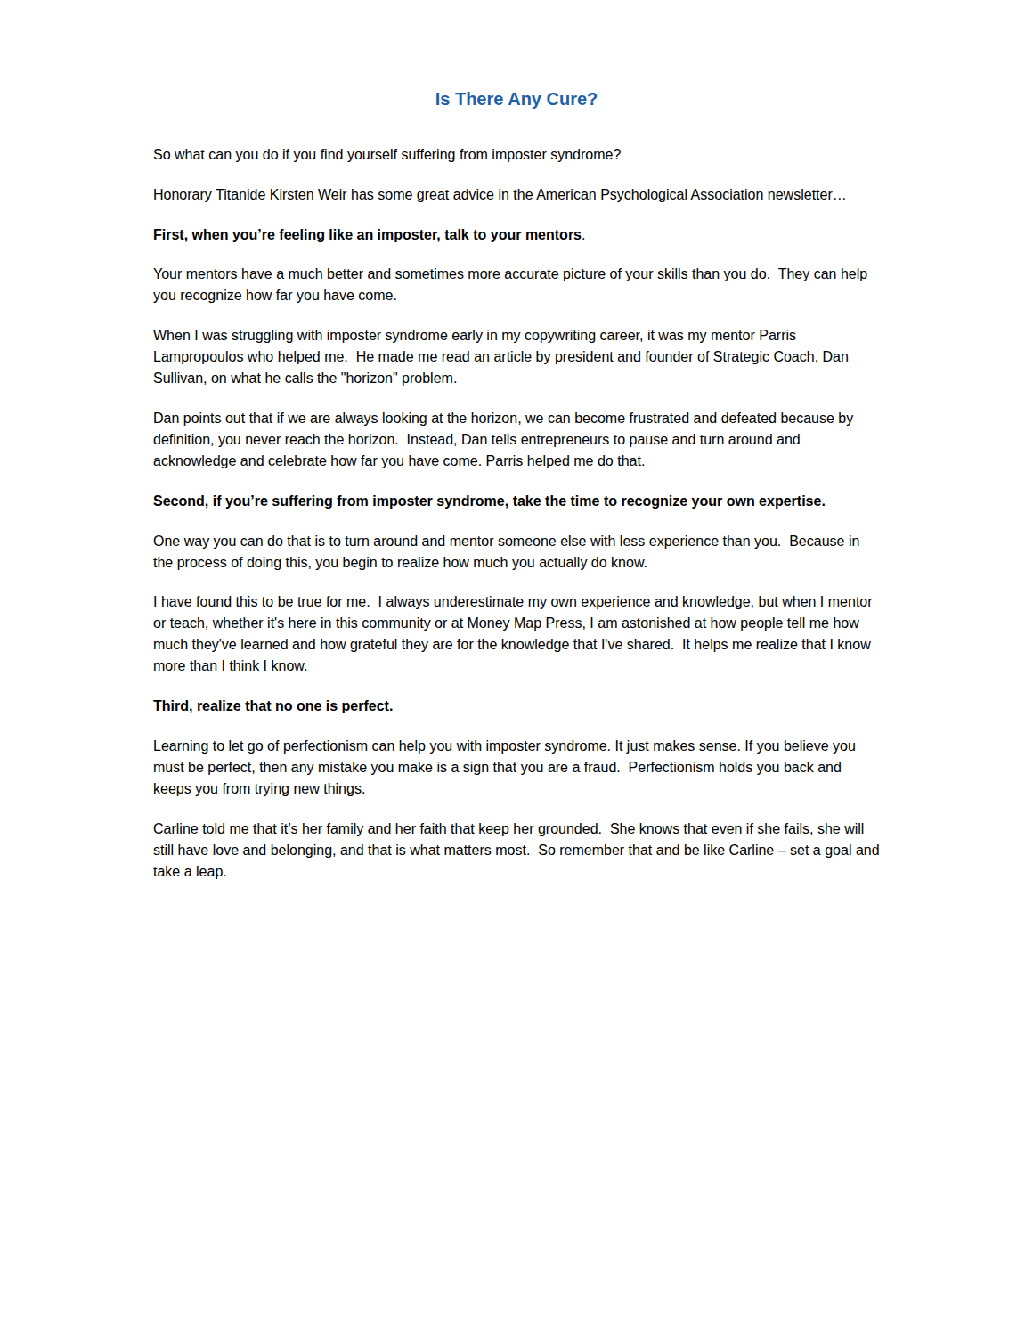Is There Any Cure?
So what can you do if you find yourself suffering from imposter syndrome?
Honorary Titanide Kirsten Weir has some great advice in the American Psychological Association newsletter…
First, when you’re feeling like an imposter, talk to your mentors.
Your mentors have a much better and sometimes more accurate picture of your skills than you do. They can help you recognize how far you have come.
When I was struggling with imposter syndrome early in my copywriting career, it was my mentor Parris Lampropoulos who helped me. He made me read an article by president and founder of Strategic Coach, Dan Sullivan, on what he calls the "horizon" problem.
Dan points out that if we are always looking at the horizon, we can become frustrated and defeated because by definition, you never reach the horizon. Instead, Dan tells entrepreneurs to pause and turn around and acknowledge and celebrate how far you have come. Parris helped me do that.
Second, if you’re suffering from imposter syndrome, take the time to recognize your own expertise.
One way you can do that is to turn around and mentor someone else with less experience than you. Because in the process of doing this, you begin to realize how much you actually do know.
I have found this to be true for me. I always underestimate my own experience and knowledge, but when I mentor or teach, whether it's here in this community or at Money Map Press, I am astonished at how people tell me how much they've learned and how grateful they are for the knowledge that I've shared. It helps me realize that I know more than I think I know.
Third, realize that no one is perfect.
Learning to let go of perfectionism can help you with imposter syndrome. It just makes sense. If you believe you must be perfect, then any mistake you make is a sign that you are a fraud. Perfectionism holds you back and keeps you from trying new things.
Carline told me that it’s her family and her faith that keep her grounded. She knows that even if she fails, she will still have love and belonging, and that is what matters most. So remember that and be like Carline – set a goal and take a leap.